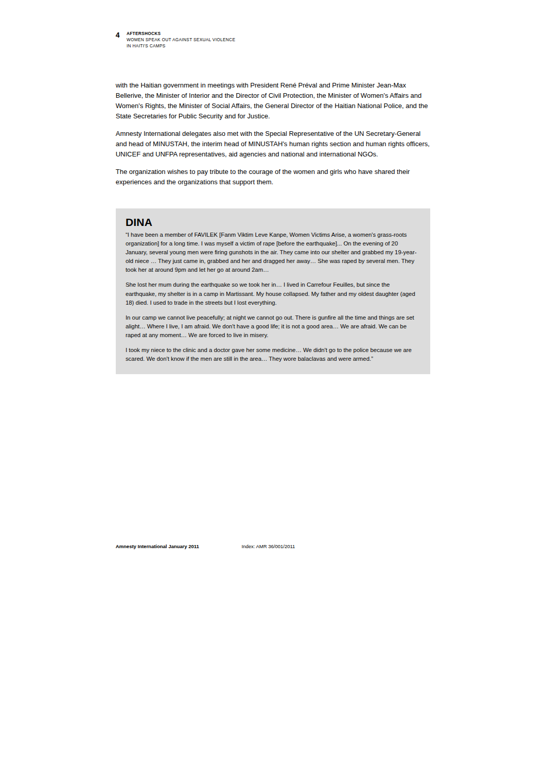4
Aftershocks
Women speak out against sexual violence
in Haiti's camps
with the Haitian government in meetings with President René Préval and Prime Minister Jean-Max Bellerive, the Minister of Interior and the Director of Civil Protection, the Minister of Women's Affairs and Women's Rights, the Minister of Social Affairs, the General Director of the Haitian National Police, and the State Secretaries for Public Security and for Justice.
Amnesty International delegates also met with the Special Representative of the UN Secretary-General and head of MINUSTAH, the interim head of MINUSTAH's human rights section and human rights officers, UNICEF and UNFPA representatives, aid agencies and national and international NGOs.
The organization wishes to pay tribute to the courage of the women and girls who have shared their experiences and the organizations that support them.
DINA
“I have been a member of FAVILEK [Fanm Viktim Leve Kanpe, Women Victims Arise, a women's grass-roots organization] for a long time. I was myself a victim of rape [before the earthquake]... On the evening of 20 January, several young men were firing gunshots in the air. They came into our shelter and grabbed my 19-year-old niece … They just came in, grabbed and her and dragged her away… She was raped by several men. They took her at around 9pm and let her go at around 2am…
She lost her mum during the earthquake so we took her in… I lived in Carrefour Feuilles, but since the earthquake, my shelter is in a camp in Martissant. My house collapsed. My father and my oldest daughter (aged 18) died. I used to trade in the streets but I lost everything.
In our camp we cannot live peacefully; at night we cannot go out. There is gunfire all the time and things are set alight… Where I live, I am afraid. We don't have a good life; it is not a good area… We are afraid. We can be raped at any moment… We are forced to live in misery.
I took my niece to the clinic and a doctor gave her some medicine… We didn't go to the police because we are scared. We don't know if the men are still in the area… They wore balaclavas and were armed.”
Amnesty International January 2011
Index: AMR 36/001/2011